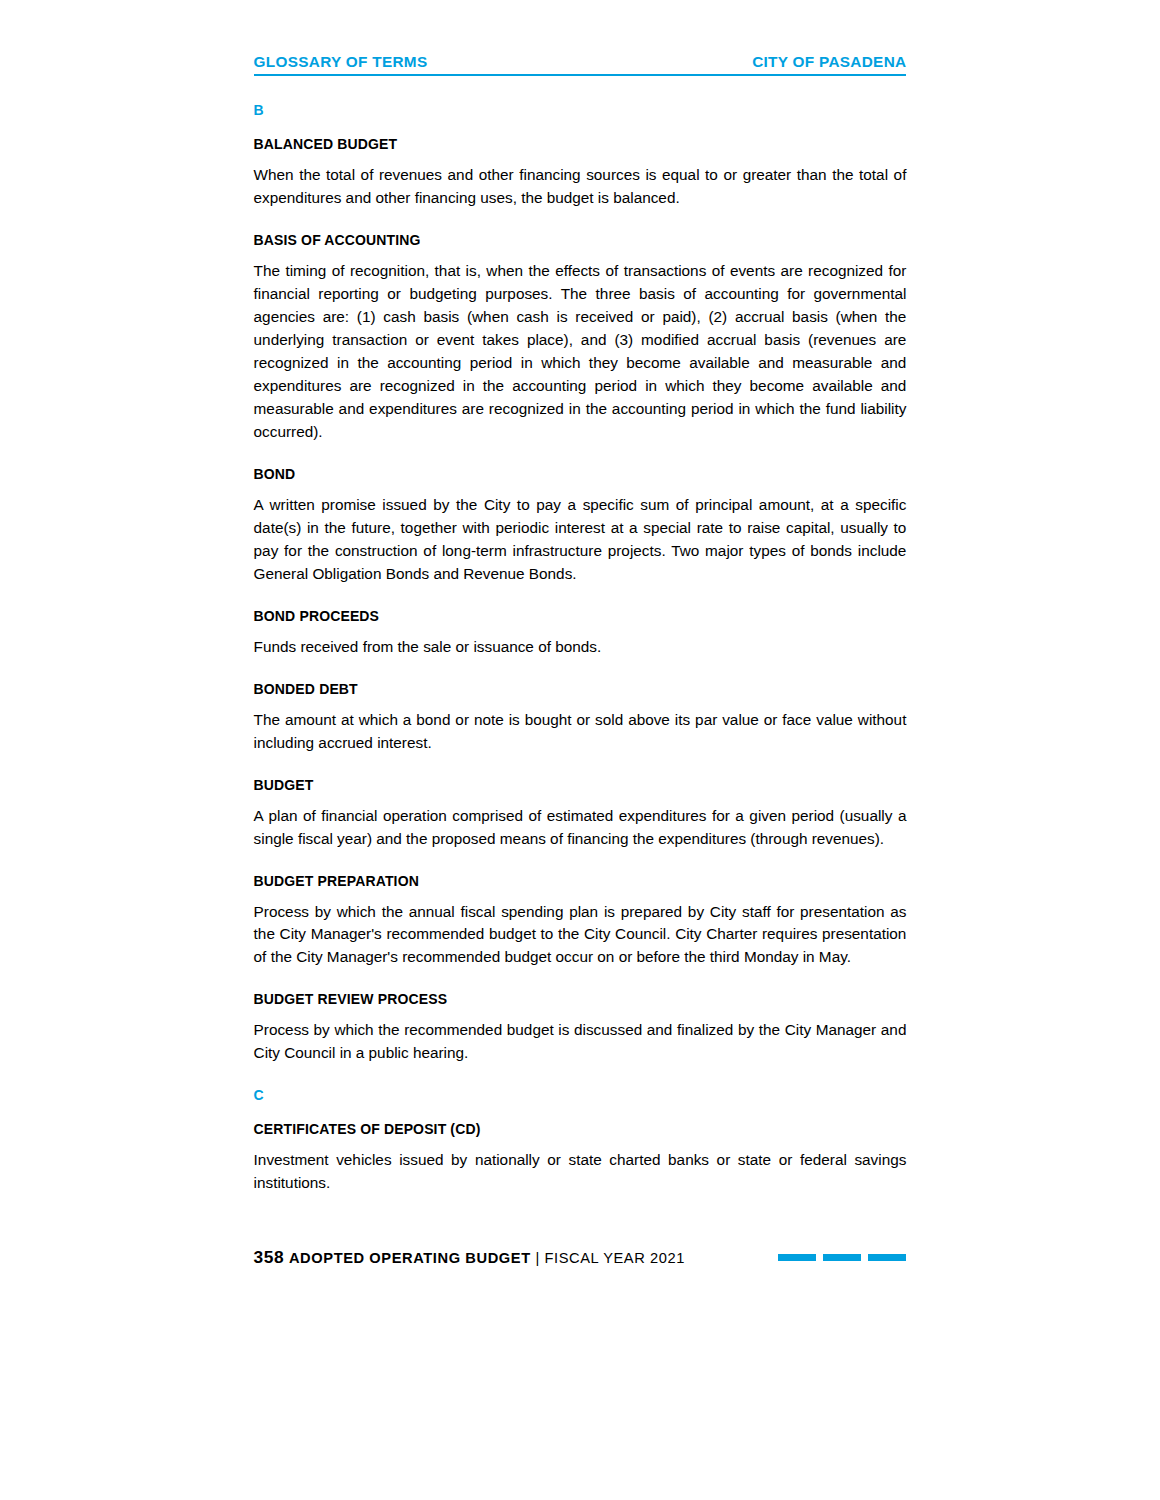GLOSSARY OF TERMS CITY OF PASADENA
B
BALANCED BUDGET
When the total of revenues and other financing sources is equal to or greater than the total of expenditures and other financing uses, the budget is balanced.
BASIS OF ACCOUNTING
The timing of recognition, that is, when the effects of transactions of events are recognized for financial reporting or budgeting purposes. The three basis of accounting for governmental agencies are: (1) cash basis (when cash is received or paid), (2) accrual basis (when the underlying transaction or event takes place), and (3) modified accrual basis (revenues are recognized in the accounting period in which they become available and measurable and expenditures are recognized in the accounting period in which they become available and measurable and expenditures are recognized in the accounting period in which the fund liability occurred).
BOND
A written promise issued by the City to pay a specific sum of principal amount, at a specific date(s) in the future, together with periodic interest at a special rate to raise capital, usually to pay for the construction of long-term infrastructure projects. Two major types of bonds include General Obligation Bonds and Revenue Bonds.
BOND PROCEEDS
Funds received from the sale or issuance of bonds.
BONDED DEBT
The amount at which a bond or note is bought or sold above its par value or face value without including accrued interest.
BUDGET
A plan of financial operation comprised of estimated expenditures for a given period (usually a single fiscal year) and the proposed means of financing the expenditures (through revenues).
BUDGET PREPARATION
Process by which the annual fiscal spending plan is prepared by City staff for presentation as the City Manager's recommended budget to the City Council. City Charter requires presentation of the City Manager's recommended budget occur on or before the third Monday in May.
BUDGET REVIEW PROCESS
Process by which the recommended budget is discussed and finalized by the City Manager and City Council in a public hearing.
C
CERTIFICATES OF DEPOSIT (CD)
Investment vehicles issued by nationally or state charted banks or state or federal savings institutions.
358 ADOPTED OPERATING BUDGET | FISCAL YEAR 2021